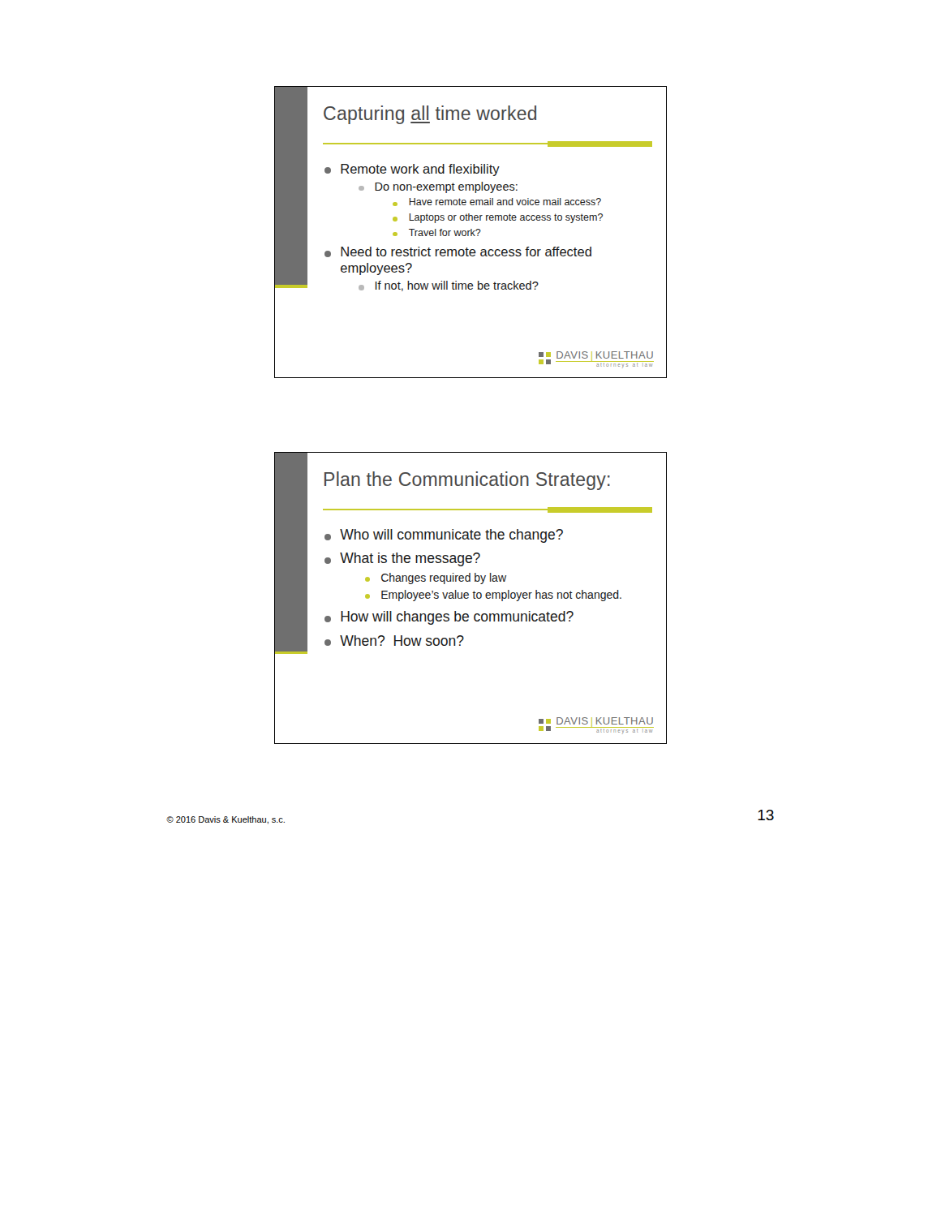Capturing all time worked
Remote work and flexibility
Do non-exempt employees:
Have remote email and voice mail access?
Laptops or other remote access to system?
Travel for work?
Need to restrict remote access for affected employees?
If not, how will time be tracked?
DAVIS|KUELTHAU
attorneys at law
Plan the Communication Strategy:
Who will communicate the change?
What is the message?
Changes required by law
Employee’s value to employer has not changed.
How will changes be communicated?
When? How soon?
DAVIS|KUELTHAU
attorneys at law
© 2016 Davis & Kuelthau, s.c.
13